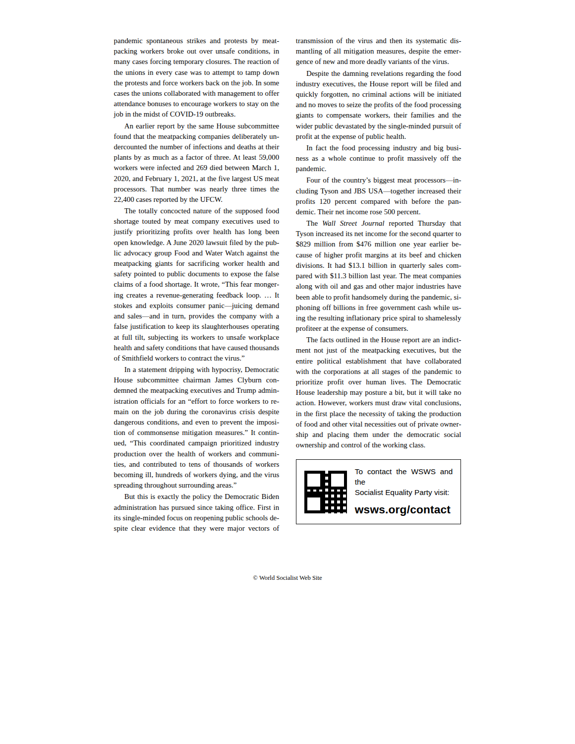pandemic spontaneous strikes and protests by meatpacking workers broke out over unsafe conditions, in many cases forcing temporary closures. The reaction of the unions in every case was to attempt to tamp down the protests and force workers back on the job. In some cases the unions collaborated with management to offer attendance bonuses to encourage workers to stay on the job in the midst of COVID-19 outbreaks.
An earlier report by the same House subcommittee found that the meatpacking companies deliberately undercounted the number of infections and deaths at their plants by as much as a factor of three. At least 59,000 workers were infected and 269 died between March 1, 2020, and February 1, 2021, at the five largest US meat processors. That number was nearly three times the 22,400 cases reported by the UFCW.
The totally concocted nature of the supposed food shortage touted by meat company executives used to justify prioritizing profits over health has long been open knowledge. A June 2020 lawsuit filed by the public advocacy group Food and Water Watch against the meatpacking giants for sacrificing worker health and safety pointed to public documents to expose the false claims of a food shortage. It wrote, “This fear mongering creates a revenue-generating feedback loop. … It stokes and exploits consumer panic—juicing demand and sales—and in turn, provides the company with a false justification to keep its slaughterhouses operating at full tilt, subjecting its workers to unsafe workplace health and safety conditions that have caused thousands of Smithfield workers to contract the virus.”
In a statement dripping with hypocrisy, Democratic House subcommittee chairman James Clyburn condemned the meatpacking executives and Trump administration officials for an “effort to force workers to remain on the job during the coronavirus crisis despite dangerous conditions, and even to prevent the imposition of commonsense mitigation measures.” It continued, “This coordinated campaign prioritized industry production over the health of workers and communities, and contributed to tens of thousands of workers becoming ill, hundreds of workers dying, and the virus spreading throughout surrounding areas.”
But this is exactly the policy the Democratic Biden administration has pursued since taking office. First in its single-minded focus on reopening public schools despite clear evidence that they were major vectors of transmission of the virus and then its systematic dismantling of all mitigation measures, despite the emergence of new and more deadly variants of the virus.
Despite the damning revelations regarding the food industry executives, the House report will be filed and quickly forgotten, no criminal actions will be initiated and no moves to seize the profits of the food processing giants to compensate workers, their families and the wider public devastated by the single-minded pursuit of profit at the expense of public health.
In fact the food processing industry and big business as a whole continue to profit massively off the pandemic.
Four of the country’s biggest meat processors—including Tyson and JBS USA—together increased their profits 120 percent compared with before the pandemic. Their net income rose 500 percent.
The Wall Street Journal reported Thursday that Tyson increased its net income for the second quarter to $829 million from $476 million one year earlier because of higher profit margins at its beef and chicken divisions. It had $13.1 billion in quarterly sales compared with $11.3 billion last year. The meat companies along with oil and gas and other major industries have been able to profit handsomely during the pandemic, siphoning off billions in free government cash while using the resulting inflationary price spiral to shamelessly profiteer at the expense of consumers.
The facts outlined in the House report are an indictment not just of the meatpacking executives, but the entire political establishment that have collaborated with the corporations at all stages of the pandemic to prioritize profit over human lives. The Democratic House leadership may posture a bit, but it will take no action. However, workers must draw vital conclusions, in the first place the necessity of taking the production of food and other vital necessities out of private ownership and placing them under the democratic social ownership and control of the working class.
To contact the WSWS and the
Socialist Equality Party visit: wsws.org/contact
© World Socialist Web Site